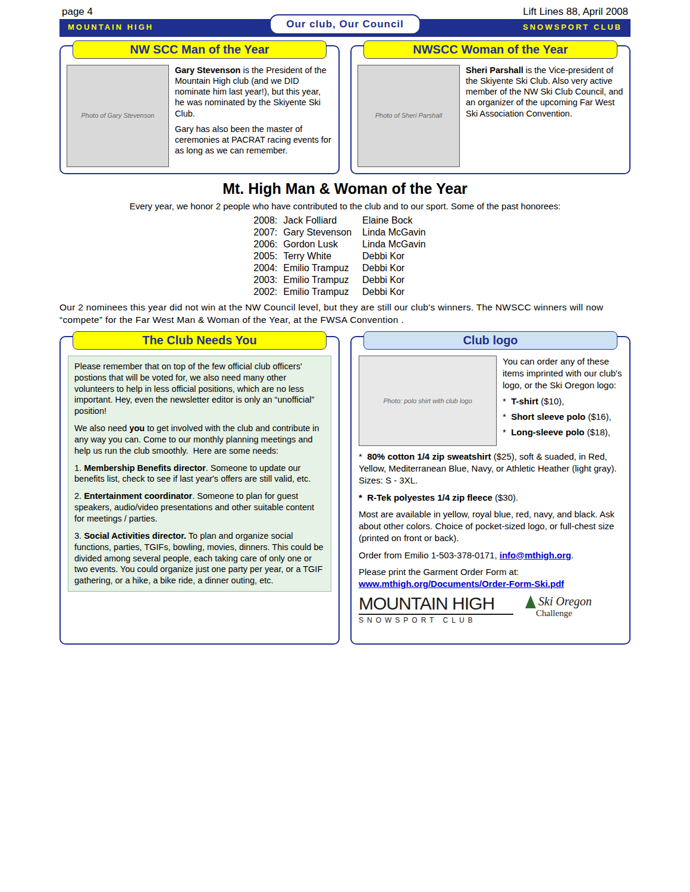page 4
Lift Lines 88, April 2008
MOUNTAIN HIGH Our club, Our Council SNOWSPORT CLUB
NW SCC Man of the Year
Photo of Gary Stevenson
Gary Stevenson is the President of the Mountain High club (and we DID nominate him last year!), but this year, he was nominated by the Skiyente Ski Club.
Gary has also been the master of ceremonies at PACRAT racing events for as long as we can remember.
NWSCC Woman of the Year
Photo of Sheri Parshall
Sheri Parshall is the Vice-president of the Skiyente Ski Club. Also very active member of the NW Ski Club Council, and an organizer of the upcoming Far West Ski Association Convention.
Mt. High Man & Woman of the Year
Every year, we honor 2 people who have contributed to the club and to our sport. Some of the past honorees:
| 2008: | Jack Folliard | Elaine Bock |
| 2007: | Gary Stevenson | Linda McGavin |
| 2006: | Gordon Lusk | Linda McGavin |
| 2005: | Terry White | Debbi Kor |
| 2004: | Emilio Trampuz | Debbi Kor |
| 2003: | Emilio Trampuz | Debbi Kor |
| 2002: | Emilio Trampuz | Debbi Kor |
Our 2 nominees this year did not win at the NW Council level, but they are still our club's winners. The NWSCC winners will now “compete” for the Far West Man & Woman of the Year, at the FWSA Convention .
The Club Needs You
Please remember that on top of the few official club officers' postions that will be voted for, we also need many other volunteers to help in less official positions, which are no less important. Hey, even the newsletter editor is only an “unofficial” position!
We also need you to get involved with the club and contribute in any way you can. Come to our monthly planning meetings and help us run the club smoothly. Here are some needs:
1. Membership Benefits director. Someone to update our benefits list, check to see if last year's offers are still valid, etc.
2. Entertainment coordinator. Someone to plan for guest speakers, audio/video presentations and other suitable content for meetings / parties.
3. Social Activities director. To plan and organize social functions, parties, TGIFs, bowling, movies, dinners. This could be divided among several people, each taking care of only one or two events. You could organize just one party per year, or a TGIF gathering, or a hike, a bike ride, a dinner outing, etc.
Club logo
Photo: polo shirt with club logo
You can order any of these items imprinted with our club's logo, or the Ski Oregon logo:
* T-shirt ($10),
* Short sleeve polo ($16),
* Long-sleeve polo ($18),
* 80% cotton 1/4 zip sweatshirt ($25), soft & suaded, in Red, Yellow, Mediterranean Blue, Navy, or Athletic Heather (light gray). Sizes: S - 3XL.
* R-Tek polyestes 1/4 zip fleece ($30).
Most are available in yellow, royal blue, red, navy, and black. Ask about other colors. Choice of pocket-sized logo, or full-chest size (printed on front or back).
Order from Emilio 1-503-378-0171, info@mthigh.org.
Please print the Garment Order Form at:
www.mthigh.org/Documents/Order-Form-Ski.pdf
MOUNTAIN HIGH
SNOWSPORT CLUB
Ski Oregon
Challenge